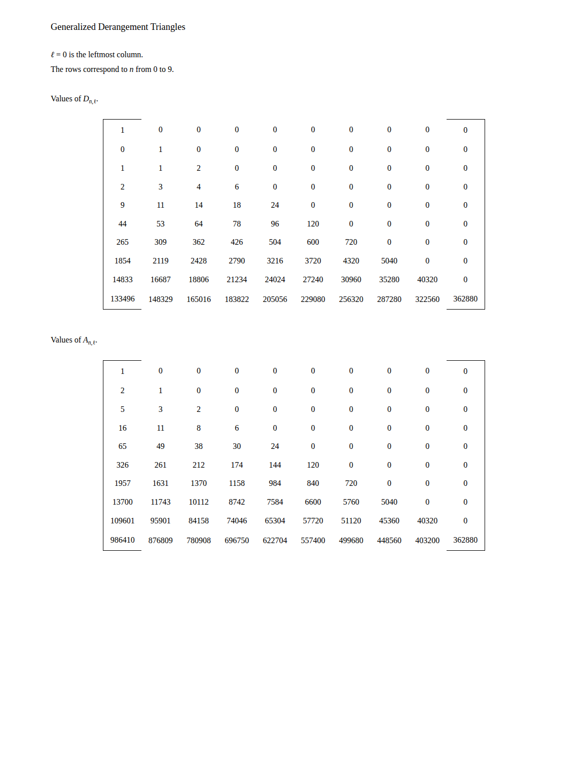Generalized Derangement Triangles
ℓ = 0 is the leftmost column.
The rows correspond to n from 0 to 9.
Values of Dn,ℓ.
| 1 | 0 | 0 | 0 | 0 | 0 | 0 | 0 | 0 | 0 |
| 0 | 1 | 0 | 0 | 0 | 0 | 0 | 0 | 0 | 0 |
| 1 | 1 | 2 | 0 | 0 | 0 | 0 | 0 | 0 | 0 |
| 2 | 3 | 4 | 6 | 0 | 0 | 0 | 0 | 0 | 0 |
| 9 | 11 | 14 | 18 | 24 | 0 | 0 | 0 | 0 | 0 |
| 44 | 53 | 64 | 78 | 96 | 120 | 0 | 0 | 0 | 0 |
| 265 | 309 | 362 | 426 | 504 | 600 | 720 | 0 | 0 | 0 |
| 1854 | 2119 | 2428 | 2790 | 3216 | 3720 | 4320 | 5040 | 0 | 0 |
| 14833 | 16687 | 18806 | 21234 | 24024 | 27240 | 30960 | 35280 | 40320 | 0 |
| 133496 | 148329 | 165016 | 183822 | 205056 | 229080 | 256320 | 287280 | 322560 | 362880 |
Values of An,ℓ.
| 1 | 0 | 0 | 0 | 0 | 0 | 0 | 0 | 0 | 0 |
| 2 | 1 | 0 | 0 | 0 | 0 | 0 | 0 | 0 | 0 |
| 5 | 3 | 2 | 0 | 0 | 0 | 0 | 0 | 0 | 0 |
| 16 | 11 | 8 | 6 | 0 | 0 | 0 | 0 | 0 | 0 |
| 65 | 49 | 38 | 30 | 24 | 0 | 0 | 0 | 0 | 0 |
| 326 | 261 | 212 | 174 | 144 | 120 | 0 | 0 | 0 | 0 |
| 1957 | 1631 | 1370 | 1158 | 984 | 840 | 720 | 0 | 0 | 0 |
| 13700 | 11743 | 10112 | 8742 | 7584 | 6600 | 5760 | 5040 | 0 | 0 |
| 109601 | 95901 | 84158 | 74046 | 65304 | 57720 | 51120 | 45360 | 40320 | 0 |
| 986410 | 876809 | 780908 | 696750 | 622704 | 557400 | 499680 | 448560 | 403200 | 362880 |